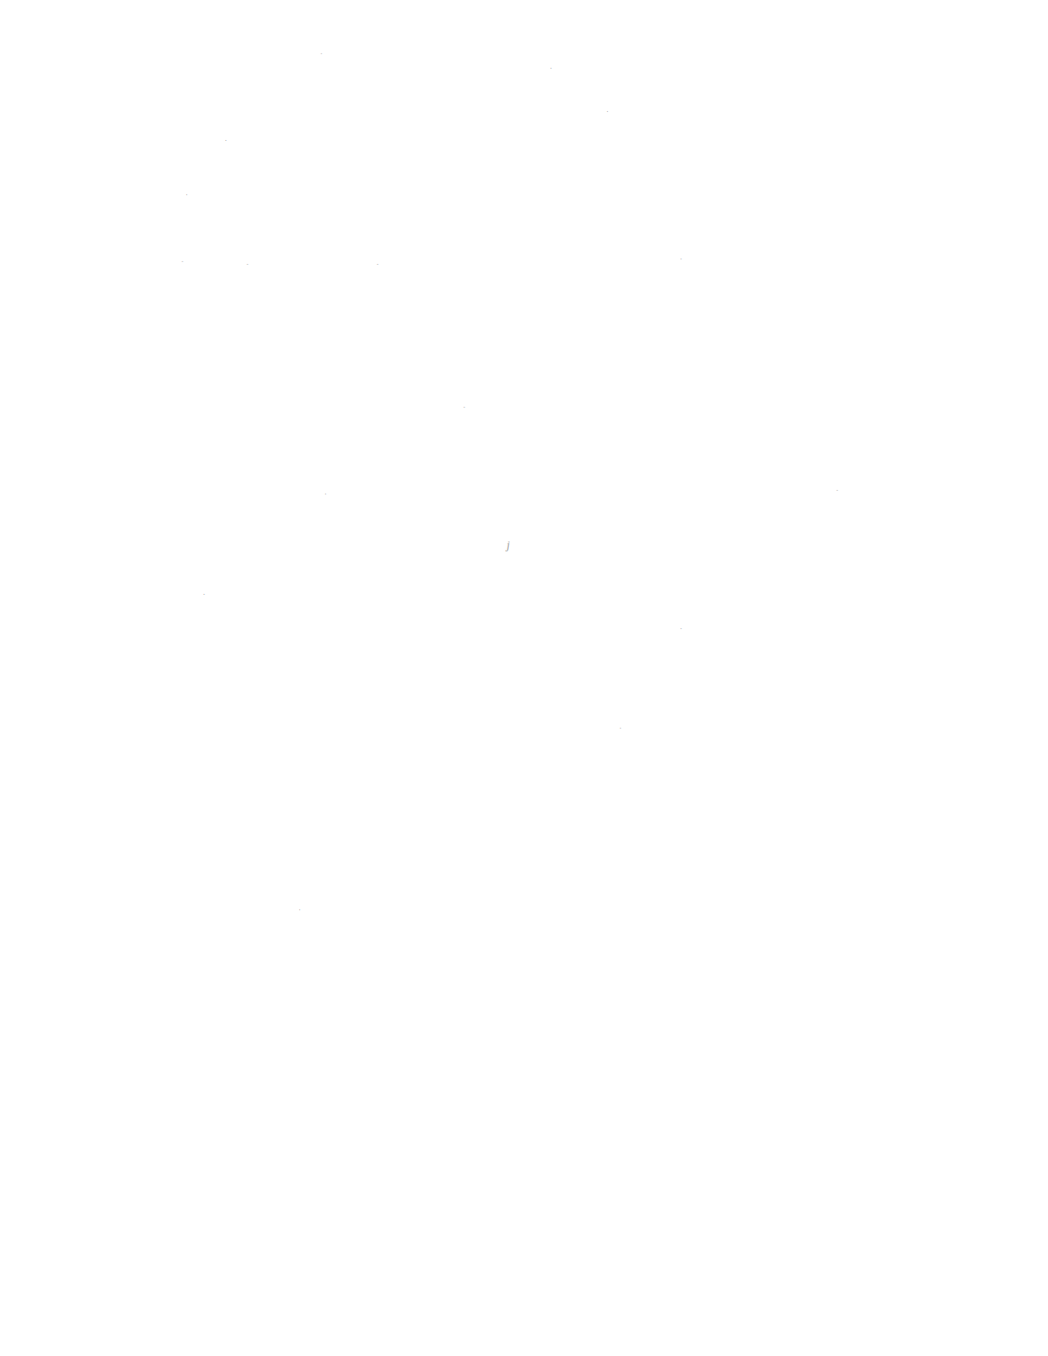. . . . . . . . . . . . j . . . .